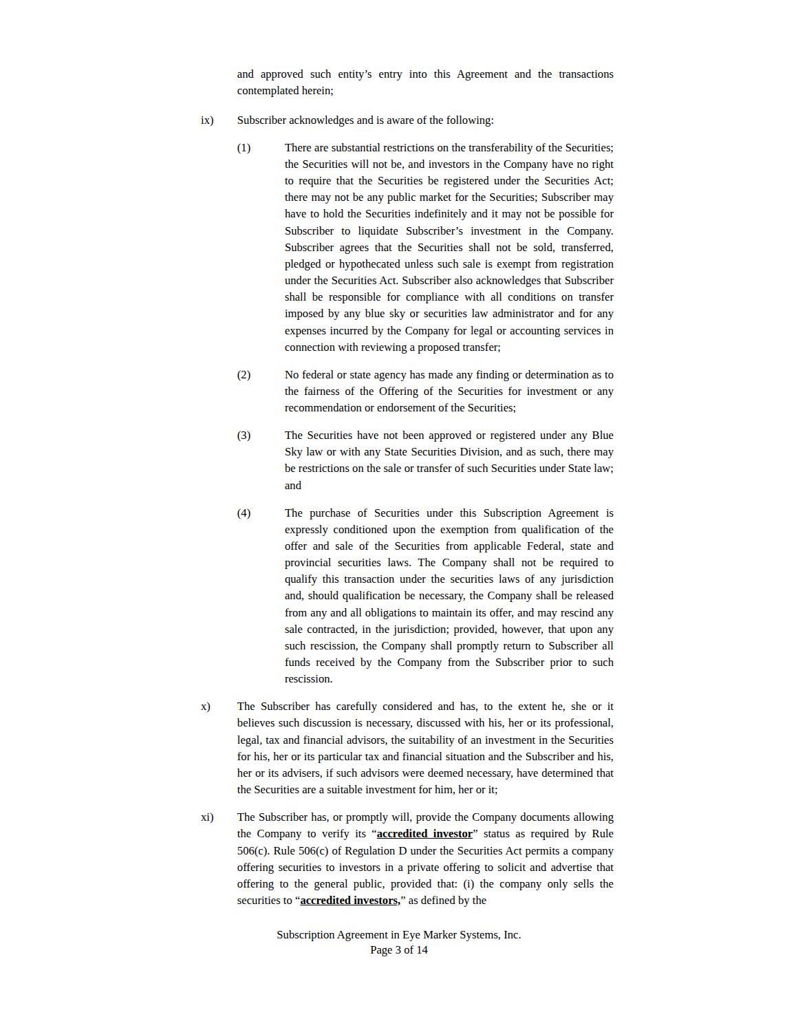and approved such entity’s entry into this Agreement and the transactions contemplated herein;
ix)
Subscriber acknowledges and is aware of the following:
(1)
There are substantial restrictions on the transferability of the Securities; the Securities will not be, and investors in the Company have no right to require that the Securities be registered under the Securities Act; there may not be any public market for the Securities; Subscriber may have to hold the Securities indefinitely and it may not be possible for Subscriber to liquidate Subscriber’s investment in the Company. Subscriber agrees that the Securities shall not be sold, transferred, pledged or hypothecated unless such sale is exempt from registration under the Securities Act. Subscriber also acknowledges that Subscriber shall be responsible for compliance with all conditions on transfer imposed by any blue sky or securities law administrator and for any expenses incurred by the Company for legal or accounting services in connection with reviewing a proposed transfer;
(2)
No federal or state agency has made any finding or determination as to the fairness of the Offering of the Securities for investment or any recommendation or endorsement of the Securities;
(3)
The Securities have not been approved or registered under any Blue Sky law or with any State Securities Division, and as such, there may be restrictions on the sale or transfer of such Securities under State law; and
(4)
The purchase of Securities under this Subscription Agreement is expressly conditioned upon the exemption from qualification of the offer and sale of the Securities from applicable Federal, state and provincial securities laws. The Company shall not be required to qualify this transaction under the securities laws of any jurisdiction and, should qualification be necessary, the Company shall be released from any and all obligations to maintain its offer, and may rescind any sale contracted, in the jurisdiction; provided, however, that upon any such rescission, the Company shall promptly return to Subscriber all funds received by the Company from the Subscriber prior to such rescission.
x)
The Subscriber has carefully considered and has, to the extent he, she or it believes such discussion is necessary, discussed with his, her or its professional, legal, tax and financial advisors, the suitability of an investment in the Securities for his, her or its particular tax and financial situation and the Subscriber and his, her or its advisers, if such advisors were deemed necessary, have determined that the Securities are a suitable investment for him, her or it;
xi)
The Subscriber has, or promptly will, provide the Company documents allowing the Company to verify its “accredited investor” status as required by Rule 506(c). Rule 506(c) of Regulation D under the Securities Act permits a company offering securities to investors in a private offering to solicit and advertise that offering to the general public, provided that: (i) the company only sells the securities to “accredited investors,” as defined by the
Subscription Agreement in Eye Marker Systems, Inc.
Page 3 of 14